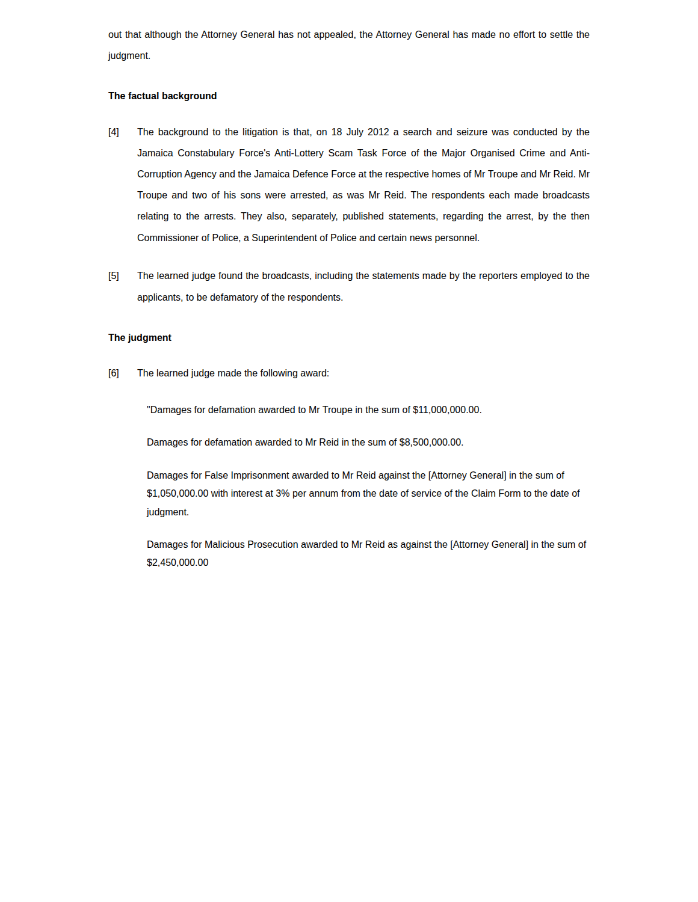out that although the Attorney General has not appealed, the Attorney General has made no effort to settle the judgment.
The factual background
[4]
The background to the litigation is that, on 18 July 2012 a search and seizure was conducted by the Jamaica Constabulary Force's Anti-Lottery Scam Task Force of the Major Organised Crime and Anti- Corruption Agency and the Jamaica Defence Force at the respective homes of Mr Troupe and Mr Reid. Mr Troupe and two of his sons were arrested, as was Mr Reid. The respondents each made broadcasts relating to the arrests. They also, separately, published statements, regarding the arrest, by the then Commissioner of Police, a Superintendent of Police and certain news personnel.
[5]
The learned judge found the broadcasts, including the statements made by the reporters employed to the applicants, to be defamatory of the respondents.
The judgment
[6]
The learned judge made the following award:
"Damages for defamation awarded to Mr Troupe in the sum of $11,000,000.00.
Damages for defamation awarded to Mr Reid in the sum of $8,500,000.00.
Damages for False Imprisonment awarded to Mr Reid against the [Attorney General] in the sum of $1,050,000.00 with interest at 3% per annum from the date of service of the Claim Form to the date of judgment.
Damages for Malicious Prosecution awarded to Mr Reid as against the [Attorney General] in the sum of $2,450,000.00